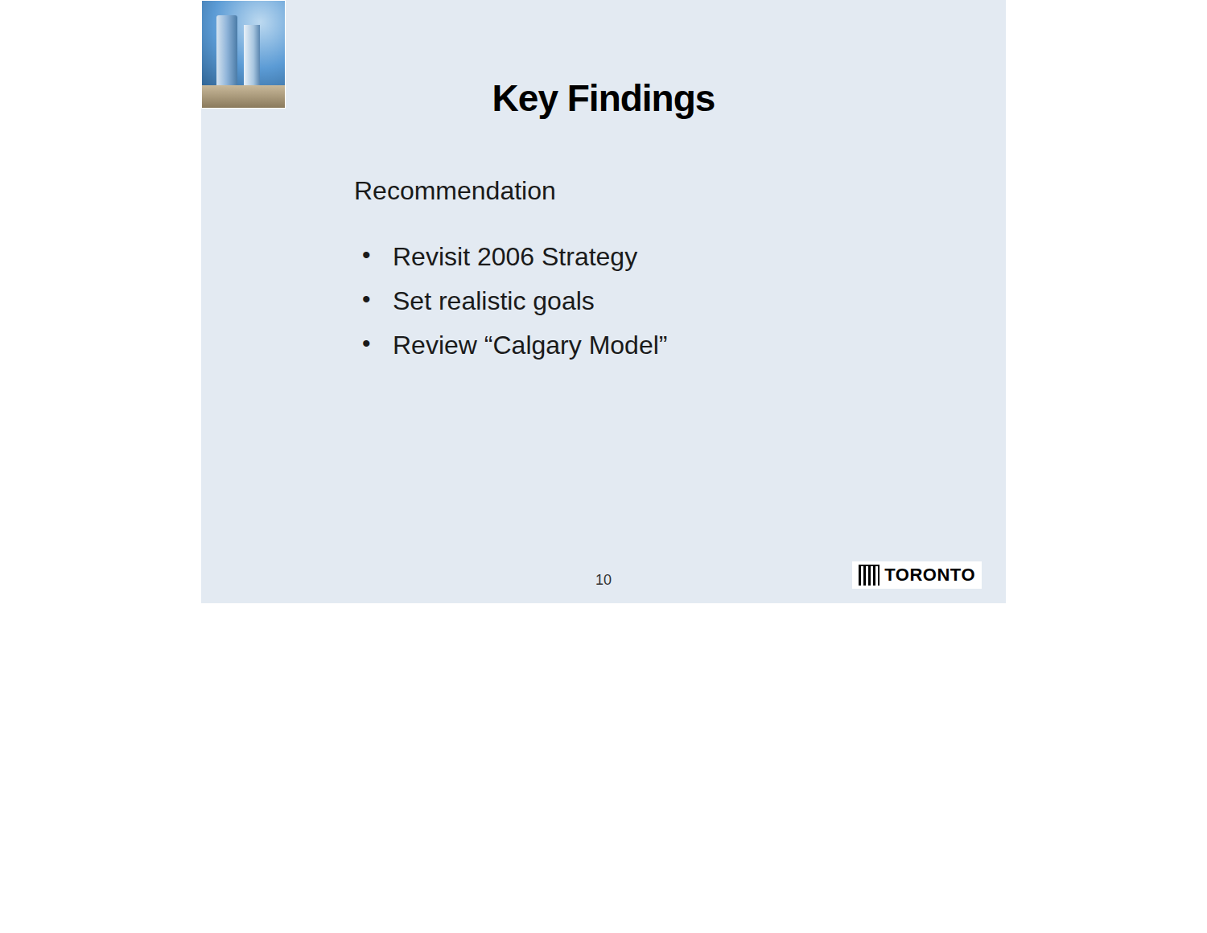Key Findings
Recommendation
Revisit 2006 Strategy
Set realistic goals
Review “Calgary Model”
10
Toronto